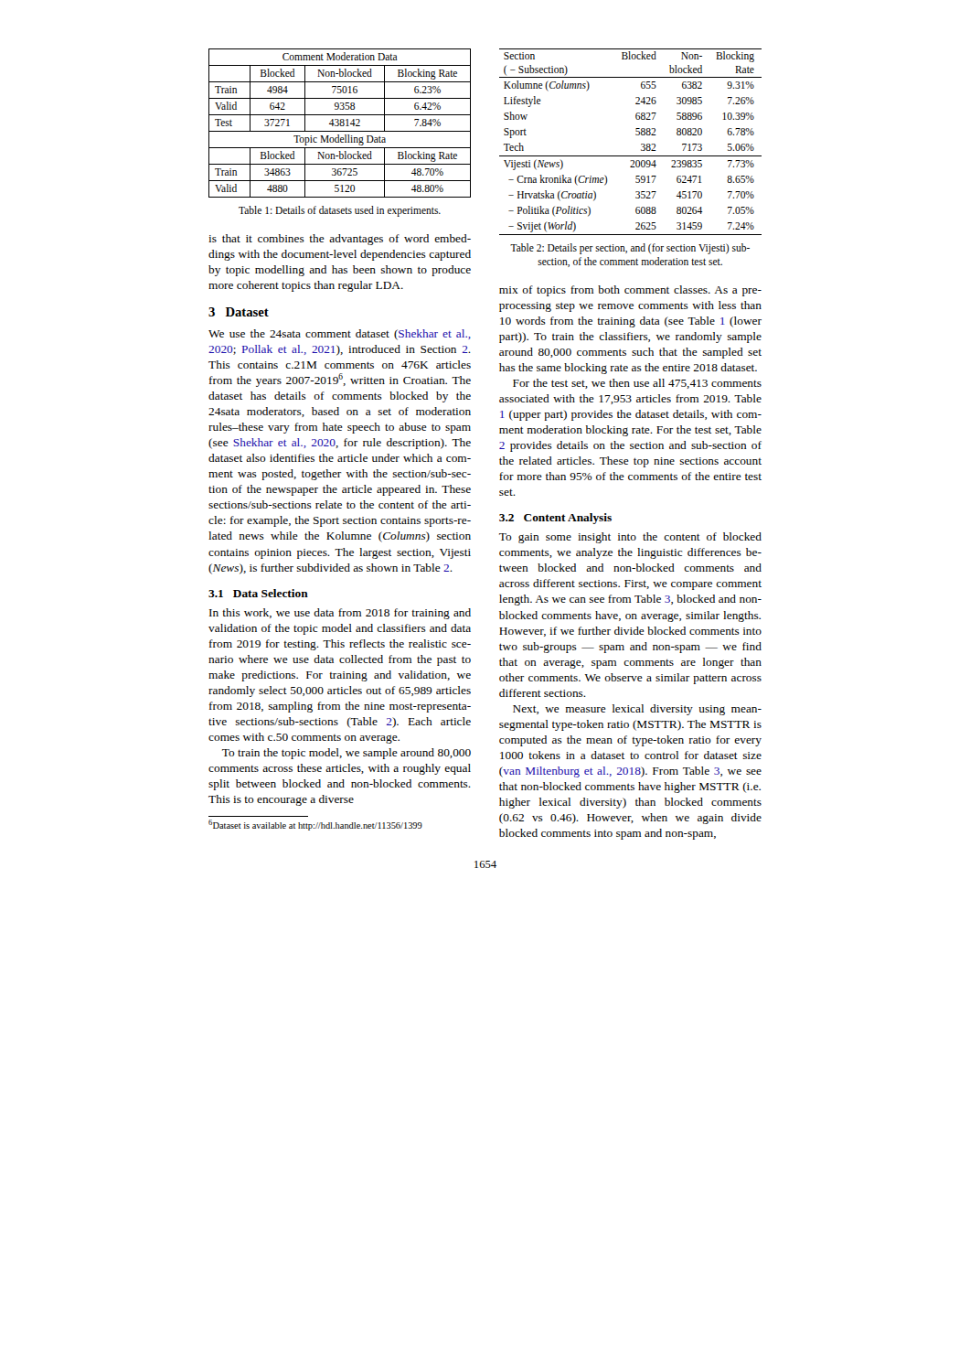| Comment Moderation Data |
| | Blocked | Non-blocked | Blocking Rate |
| Train | 4984 | 75016 | 6.23% |
| Valid | 642 | 9358 | 6.42% |
| Test | 37271 | 438142 | 7.84% |
| Topic Modelling Data |
| | Blocked | Non-blocked | Blocking Rate |
| Train | 34863 | 36725 | 48.70% |
| Valid | 4880 | 5120 | 48.80% |
Table 1: Details of datasets used in experiments.
is that it combines the advantages of word embeddings with the document-level dependencies captured by topic modelling and has been shown to produce more coherent topics than regular LDA.
3 Dataset
We use the 24sata comment dataset (Shekhar et al., 2020; Pollak et al., 2021), introduced in Section 2. This contains c.21M comments on 476K articles from the years 2007-20196, written in Croatian. The dataset has details of comments blocked by the 24sata moderators, based on a set of moderation rules–these vary from hate speech to abuse to spam (see Shekhar et al., 2020, for rule description). The dataset also identifies the article under which a comment was posted, together with the section/sub-section of the newspaper the article appeared in. These sections/sub-sections relate to the content of the article: for example, the Sport section contains sports-related news while the Kolumne (Columns) section contains opinion pieces. The largest section, Vijesti (News), is further subdivided as shown in Table 2.
3.1 Data Selection
In this work, we use data from 2018 for training and validation of the topic model and classifiers and data from 2019 for testing. This reflects the realistic scenario where we use data collected from the past to make predictions. For training and validation, we randomly select 50,000 articles out of 65,989 articles from 2018, sampling from the nine most-representative sections/sub-sections (Table 2). Each article comes with c.50 comments on average.
To train the topic model, we sample around 80,000 comments across these articles, with a roughly equal split between blocked and non-blocked comments. This is to encourage a diverse
6Dataset is available at http://hdl.handle.net/11356/1399
| Section | Blocked | Non- | Blocking |
| --- | --- | --- | --- |
| ( − Subsection) | | blocked | Rate |
| Kolumne ( Columns ) | 655 | 6382 | 9.31% |
| Lifestyle | 2426 | 30985 | 7.26% |
| Show | 6827 | 58896 | 10.39% |
| Sport | 5882 | 80820 | 6.78% |
| Tech | 382 | 7173 | 5.06% |
| Vijesti ( News ) | 20094 | 239835 | 7.73% |
| − Crna kronika ( Crime ) | 5917 | 62471 | 8.65% |
| − Hrvatska ( Croatia ) | 3527 | 45170 | 7.70% |
| − Politika ( Politics ) | 6088 | 80264 | 7.05% |
| − Svijet ( World ) | 2625 | 31459 | 7.24% |
Table 2: Details per section, and (for section Vijesti) sub-section, of the comment moderation test set.
mix of topics from both comment classes. As a preprocessing step we remove comments with less than 10 words from the training data (see Table 1 (lower part)). To train the classifiers, we randomly sample around 80,000 comments such that the sampled set has the same blocking rate as the entire 2018 dataset.
For the test set, we then use all 475,413 comments associated with the 17,953 articles from 2019. Table 1 (upper part) provides the dataset details, with comment moderation blocking rate. For the test set, Table 2 provides details on the section and sub-section of the related articles. These top nine sections account for more than 95% of the comments of the entire test set.
3.2 Content Analysis
To gain some insight into the content of blocked comments, we analyze the linguistic differences between blocked and non-blocked comments and across different sections. First, we compare comment length. As we can see from Table 3, blocked and non-blocked comments have, on average, similar lengths. However, if we further divide blocked comments into two sub-groups — spam and non-spam — we find that on average, spam comments are longer than other comments. We observe a similar pattern across different sections.
Next, we measure lexical diversity using mean-segmental type-token ratio (MSTTR). The MSTTR is computed as the mean of type-token ratio for every 1000 tokens in a dataset to control for dataset size (van Miltenburg et al., 2018). From Table 3, we see that non-blocked comments have higher MSTTR (i.e. higher lexical diversity) than blocked comments (0.62 vs 0.46). However, when we again divide blocked comments into spam and non-spam,
1654